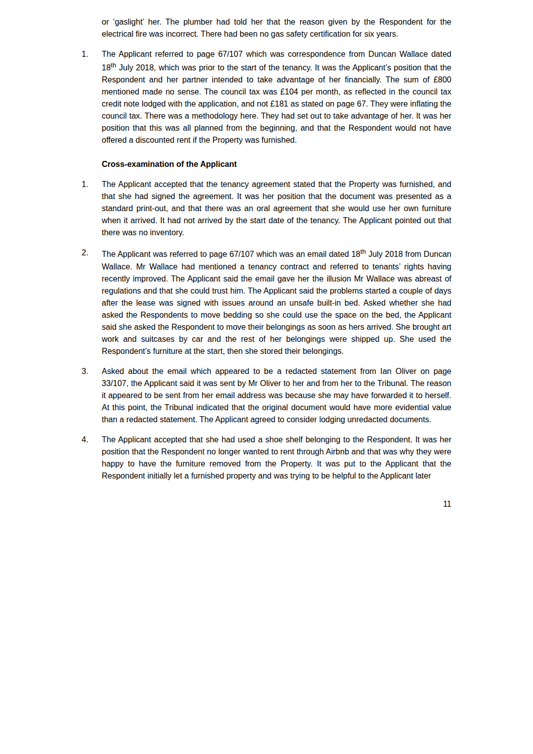or ‘gaslight’ her. The plumber had told her that the reason given by the Respondent for the electrical fire was incorrect. There had been no gas safety certification for six years.
The Applicant referred to page 67/107 which was correspondence from Duncan Wallace dated 18th July 2018, which was prior to the start of the tenancy. It was the Applicant’s position that the Respondent and her partner intended to take advantage of her financially. The sum of £800 mentioned made no sense. The council tax was £104 per month, as reflected in the council tax credit note lodged with the application, and not £181 as stated on page 67. They were inflating the council tax. There was a methodology here. They had set out to take advantage of her. It was her position that this was all planned from the beginning, and that the Respondent would not have offered a discounted rent if the Property was furnished.
Cross-examination of the Applicant
The Applicant accepted that the tenancy agreement stated that the Property was furnished, and that she had signed the agreement. It was her position that the document was presented as a standard print-out, and that there was an oral agreement that she would use her own furniture when it arrived. It had not arrived by the start date of the tenancy. The Applicant pointed out that there was no inventory.
The Applicant was referred to page 67/107 which was an email dated 18th July 2018 from Duncan Wallace. Mr Wallace had mentioned a tenancy contract and referred to tenants’ rights having recently improved. The Applicant said the email gave her the illusion Mr Wallace was abreast of regulations and that she could trust him. The Applicant said the problems started a couple of days after the lease was signed with issues around an unsafe built-in bed. Asked whether she had asked the Respondents to move bedding so she could use the space on the bed, the Applicant said she asked the Respondent to move their belongings as soon as hers arrived. She brought art work and suitcases by car and the rest of her belongings were shipped up. She used the Respondent’s furniture at the start, then she stored their belongings.
Asked about the email which appeared to be a redacted statement from Ian Oliver on page 33/107, the Applicant said it was sent by Mr Oliver to her and from her to the Tribunal. The reason it appeared to be sent from her email address was because she may have forwarded it to herself. At this point, the Tribunal indicated that the original document would have more evidential value than a redacted statement. The Applicant agreed to consider lodging unredacted documents.
The Applicant accepted that she had used a shoe shelf belonging to the Respondent. It was her position that the Respondent no longer wanted to rent through Airbnb and that was why they were happy to have the furniture removed from the Property. It was put to the Applicant that the Respondent initially let a furnished property and was trying to be helpful to the Applicant later
11